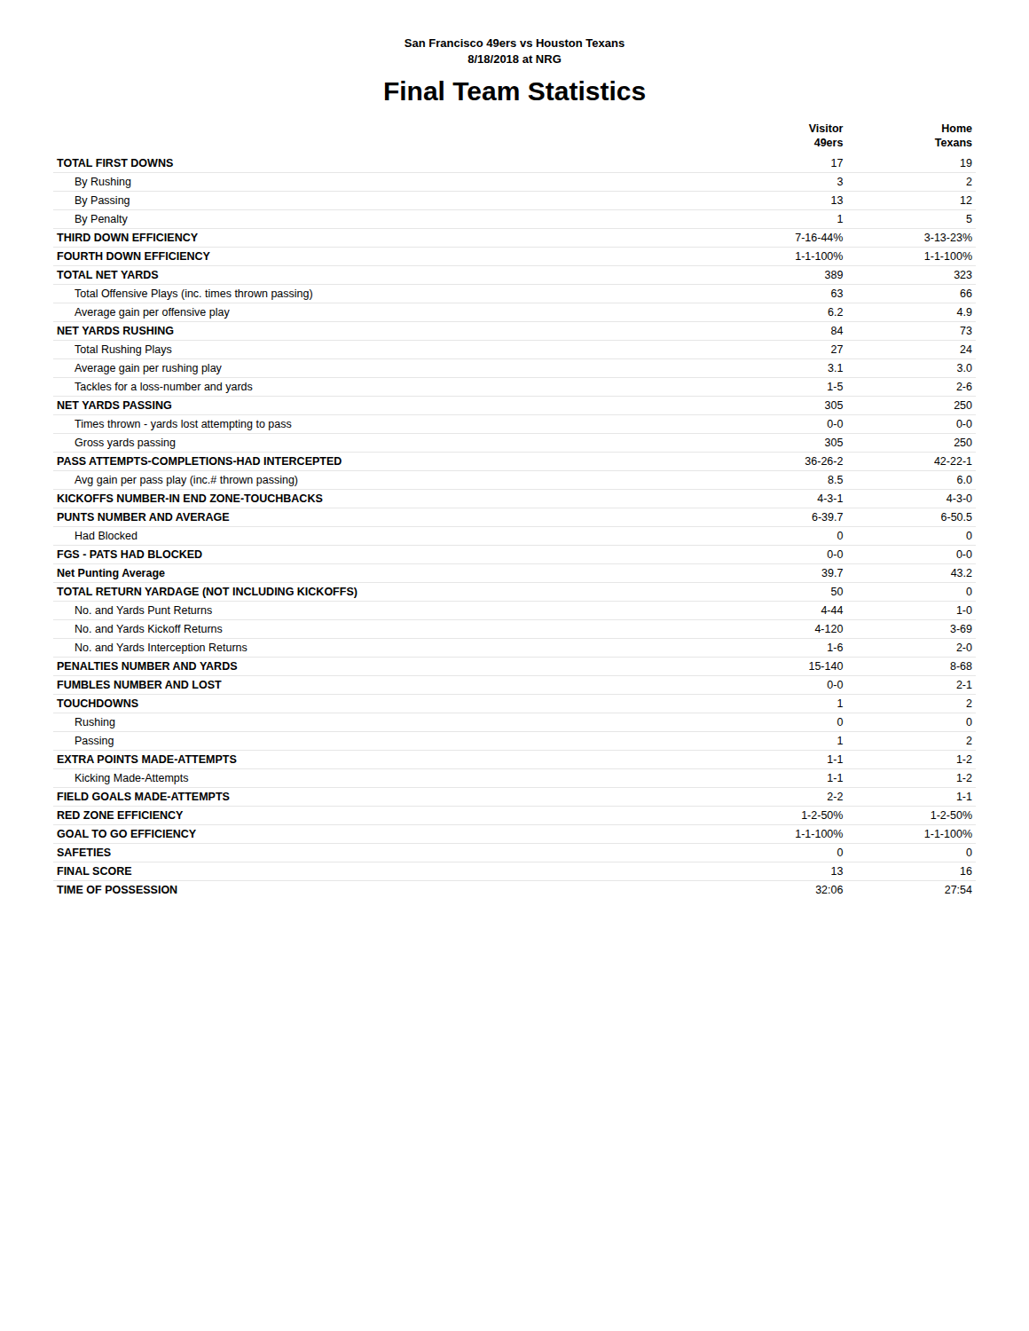San Francisco 49ers vs Houston Texans
8/18/2018 at NRG
Final Team Statistics
| | Visitor | Home |
| --- | --- | --- |
| | 49ers | Texans |
| Total First Downs | 17 | 19 |
| By Rushing | 3 | 2 |
| By Passing | 13 | 12 |
| By Penalty | 1 | 5 |
| Third Down Efficiency | 7-16-44% | 3-13-23% |
| Fourth Down Efficiency | 1-1-100% | 1-1-100% |
| Total Net Yards | 389 | 323 |
| Total Offensive Plays (inc. times thrown passing) | 63 | 66 |
| Average gain per offensive play | 6.2 | 4.9 |
| Net Yards Rushing | 84 | 73 |
| Total Rushing Plays | 27 | 24 |
| Average gain per rushing play | 3.1 | 3.0 |
| Tackles for a loss-number and yards | 1-5 | 2-6 |
| Net Yards Passing | 305 | 250 |
| Times thrown - yards lost attempting to pass | 0-0 | 0-0 |
| Gross yards passing | 305 | 250 |
| Pass Attempts-Completions-Had Intercepted | 36-26-2 | 42-22-1 |
| Avg gain per pass play (inc.# thrown passing) | 8.5 | 6.0 |
| Kickoffs Number-In End Zone-Touchbacks | 4-3-1 | 4-3-0 |
| Punts Number and Average | 6-39.7 | 6-50.5 |
| Had Blocked | 0 | 0 |
| FGs - PATs Had Blocked | 0-0 | 0-0 |
| Net Punting Average | 39.7 | 43.2 |
| Total Return Yardage (Not Including Kickoffs) | 50 | 0 |
| No. and Yards Punt Returns | 4-44 | 1-0 |
| No. and Yards Kickoff Returns | 4-120 | 3-69 |
| No. and Yards Interception Returns | 1-6 | 2-0 |
| Penalties Number and Yards | 15-140 | 8-68 |
| Fumbles Number and Lost | 0-0 | 2-1 |
| Touchdowns | 1 | 2 |
| Rushing | 0 | 0 |
| Passing | 1 | 2 |
| Extra Points Made-Attempts | 1-1 | 1-2 |
| Kicking Made-Attempts | 1-1 | 1-2 |
| Field Goals Made-Attempts | 2-2 | 1-1 |
| Red Zone Efficiency | 1-2-50% | 1-2-50% |
| Goal To Go Efficiency | 1-1-100% | 1-1-100% |
| Safeties | 0 | 0 |
| Final Score | 13 | 16 |
| Time of Possession | 32:06 | 27:54 |